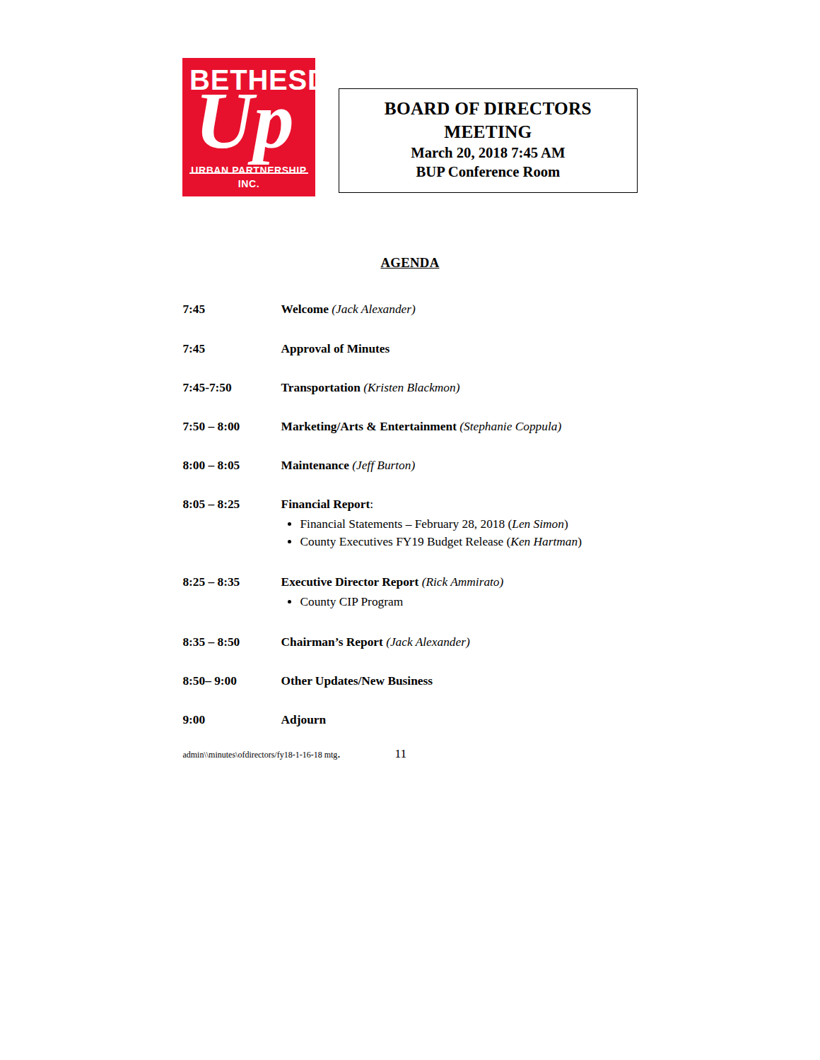BETHESDA
Up
URBAN PARTNERSHIP INC.
BOARD OF DIRECTORS MEETING
March 20, 2018 7:45 AM
BUP Conference Room
AGENDA
| 7:45 | Welcome (Jack Alexander) |
| 7:45 | Approval of Minutes |
| 7:45-7:50 | Transportation (Kristen Blackmon) |
| 7:50 – 8:00 | Marketing/Arts & Entertainment (Stephanie Coppula) |
| 8:00 – 8:05 | Maintenance (Jeff Burton) |
| 8:05 – 8:25 | Financial Report : Financial Statements – February 28, 2018 ( Len Simon ) County Executives FY19 Budget Release ( Ken Hartman ) |
| 8:25 – 8:35 | Executive Director Report (Rick Ammirato) County CIP Program |
| 8:35 – 8:50 | Chairman’s Report (Jack Alexander) |
| 8:50– 9:00 | Other Updates/New Business |
| 9:00 | Adjourn |
admin\\minutes\ofdirectors/fy18-1-16-18 mtg.
11